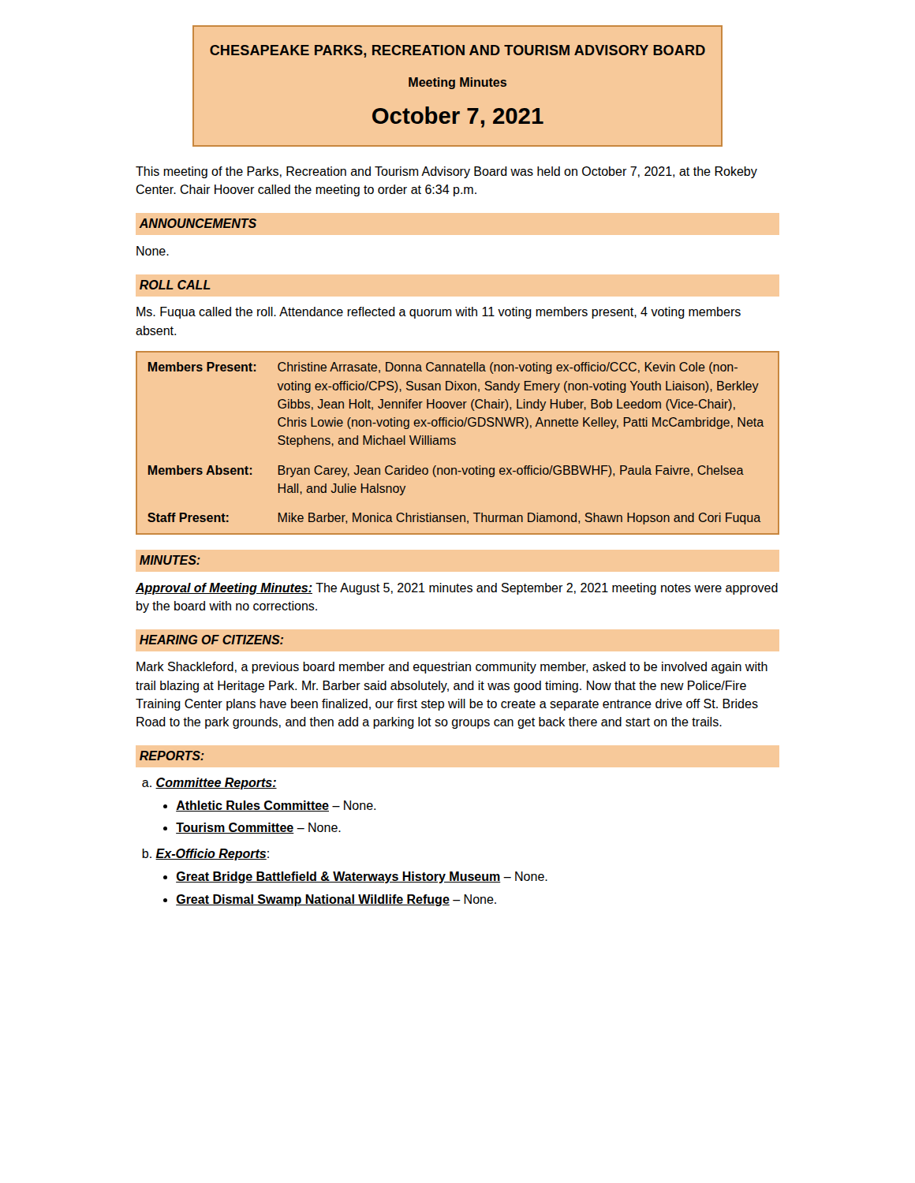CHESAPEAKE PARKS, RECREATION AND TOURISM ADVISORY BOARD
Meeting Minutes
October 7, 2021
This meeting of the Parks, Recreation and Tourism Advisory Board was held on October 7, 2021, at the Rokeby Center. Chair Hoover called the meeting to order at 6:34 p.m.
ANNOUNCEMENTS
None.
ROLL CALL
Ms. Fuqua called the roll. Attendance reflected a quorum with 11 voting members present, 4 voting members absent.
| Members Present: | Christine Arrasate, Donna Cannatella (non-voting ex-officio/CCC, Kevin Cole (non-voting ex-officio/CPS), Susan Dixon, Sandy Emery (non-voting Youth Liaison), Berkley Gibbs, Jean Holt, Jennifer Hoover (Chair), Lindy Huber, Bob Leedom (Vice-Chair), Chris Lowie (non-voting ex-officio/GDSNWR), Annette Kelley, Patti McCambridge, Neta Stephens, and Michael Williams |
| Members Absent: | Bryan Carey, Jean Carideo (non-voting ex-officio/GBBWHF), Paula Faivre, Chelsea Hall, and Julie Halsnoy |
| Staff Present: | Mike Barber, Monica Christiansen, Thurman Diamond, Shawn Hopson and Cori Fuqua |
MINUTES:
Approval of Meeting Minutes: The August 5, 2021 minutes and September 2, 2021 meeting notes were approved by the board with no corrections.
HEARING OF CITIZENS:
Mark Shackleford, a previous board member and equestrian community member, asked to be involved again with trail blazing at Heritage Park. Mr. Barber said absolutely, and it was good timing. Now that the new Police/Fire Training Center plans have been finalized, our first step will be to create a separate entrance drive off St. Brides Road to the park grounds, and then add a parking lot so groups can get back there and start on the trails.
REPORTS:
Committee Reports:
Athletic Rules Committee – None.
Tourism Committee – None.
Ex-Officio Reports:
Great Bridge Battlefield & Waterways History Museum – None.
Great Dismal Swamp National Wildlife Refuge – None.